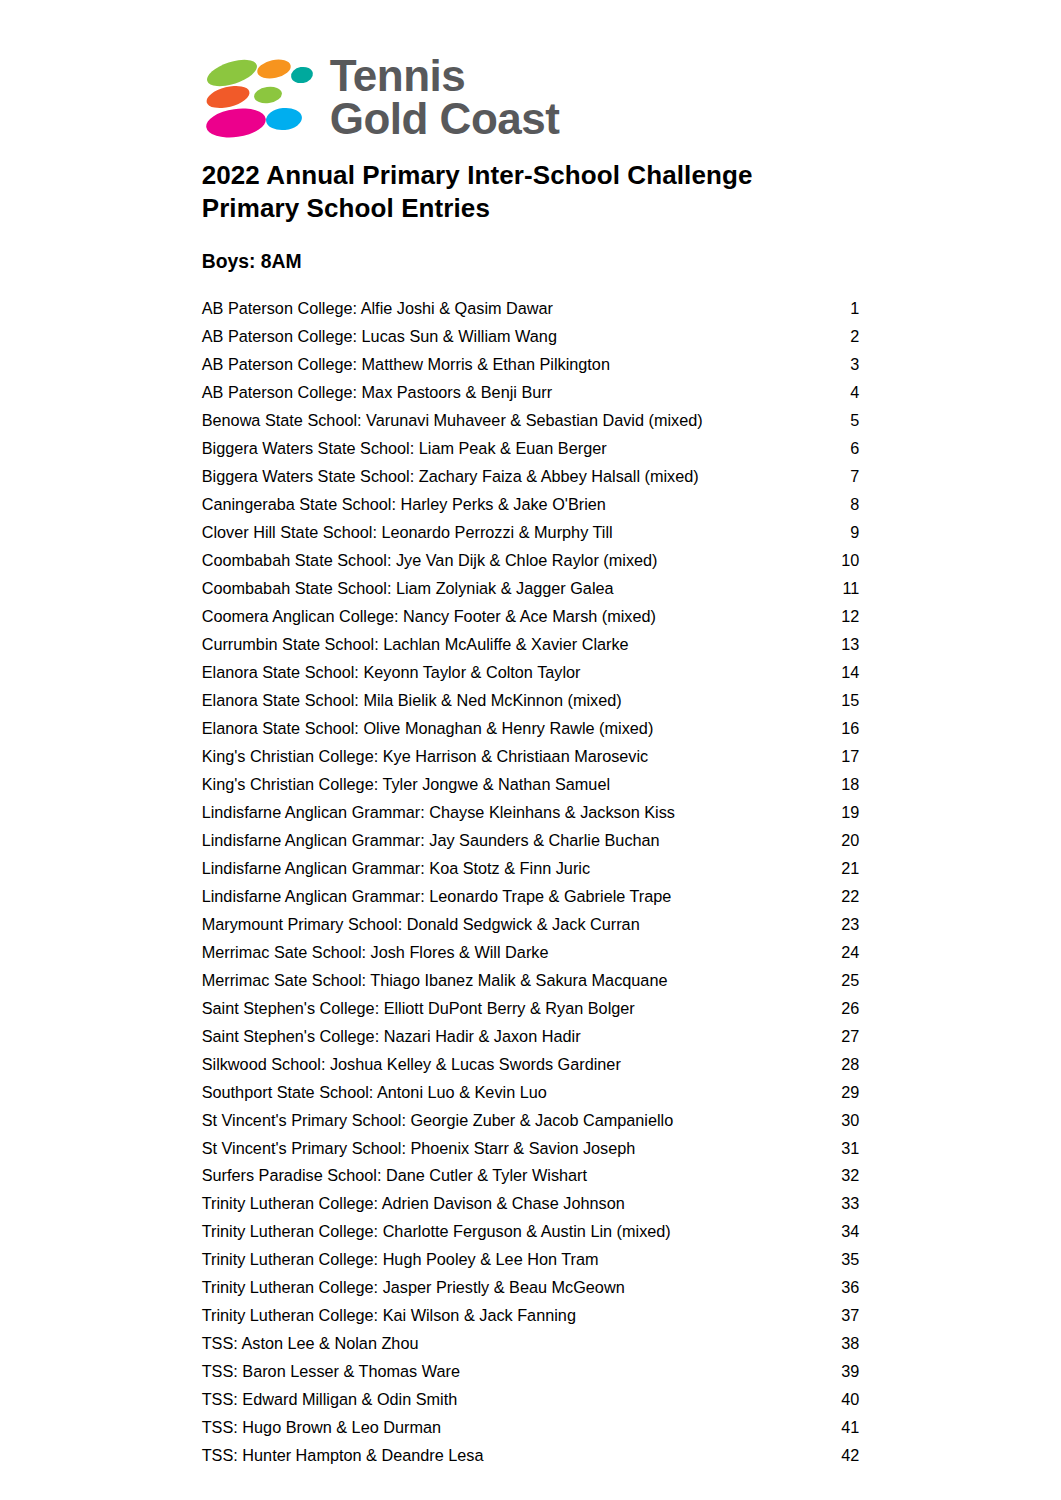Tennis Gold Coast
2022 Annual Primary Inter-School Challenge
Primary School Entries
Boys: 8AM
AB Paterson College: Alfie Joshi & Qasim Dawar 1
AB Paterson College: Lucas Sun & William Wang 2
AB Paterson College: Matthew Morris & Ethan Pilkington 3
AB Paterson College: Max Pastoors & Benji Burr 4
Benowa State School: Varunavi Muhaveer & Sebastian David (mixed) 5
Biggera Waters State School: Liam Peak & Euan Berger 6
Biggera Waters State School: Zachary Faiza & Abbey Halsall (mixed) 7
Caningeraba State School: Harley Perks & Jake O'Brien 8
Clover Hill State School: Leonardo Perrozzi & Murphy Till 9
Coombabah State School: Jye Van Dijk & Chloe Raylor (mixed) 10
Coombabah State School: Liam Zolyniak & Jagger Galea 11
Coomera Anglican College: Nancy Footer & Ace Marsh (mixed) 12
Currumbin State School: Lachlan McAuliffe & Xavier Clarke 13
Elanora State School: Keyonn Taylor & Colton Taylor 14
Elanora State School: Mila Bielik & Ned McKinnon (mixed) 15
Elanora State School: Olive Monaghan & Henry Rawle (mixed) 16
King's Christian College: Kye Harrison & Christiaan Marosevic 17
King's Christian College: Tyler Jongwe & Nathan Samuel 18
Lindisfarne Anglican Grammar: Chayse Kleinhans & Jackson Kiss 19
Lindisfarne Anglican Grammar: Jay Saunders & Charlie Buchan 20
Lindisfarne Anglican Grammar: Koa Stotz & Finn Juric 21
Lindisfarne Anglican Grammar: Leonardo Trape & Gabriele Trape 22
Marymount Primary School: Donald Sedgwick & Jack Curran 23
Merrimac Sate School: Josh Flores & Will Darke 24
Merrimac Sate School: Thiago Ibanez Malik & Sakura Macquane 25
Saint Stephen's College: Elliott DuPont Berry & Ryan Bolger 26
Saint Stephen's College: Nazari Hadir & Jaxon Hadir 27
Silkwood School: Joshua Kelley & Lucas Swords Gardiner 28
Southport State School: Antoni Luo & Kevin Luo 29
St Vincent's Primary School: Georgie Zuber & Jacob Campaniello 30
St Vincent's Primary School: Phoenix Starr & Savion Joseph 31
Surfers Paradise School: Dane Cutler & Tyler Wishart 32
Trinity Lutheran College: Adrien Davison & Chase Johnson 33
Trinity Lutheran College: Charlotte Ferguson & Austin Lin (mixed) 34
Trinity Lutheran College: Hugh Pooley & Lee Hon Tram 35
Trinity Lutheran College: Jasper Priestly & Beau McGeown 36
Trinity Lutheran College: Kai Wilson & Jack Fanning 37
TSS: Aston Lee & Nolan Zhou 38
TSS: Baron Lesser & Thomas Ware 39
TSS: Edward Milligan & Odin Smith 40
TSS: Hugo Brown & Leo Durman 41
TSS: Hunter Hampton & Deandre Lesa 42